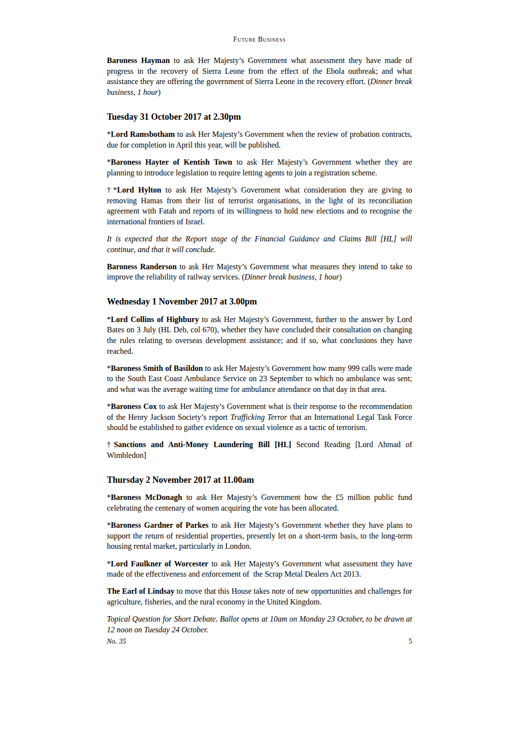Future Business
Baroness Hayman to ask Her Majesty’s Government what assessment they have made of progress in the recovery of Sierra Leone from the effect of the Ebola outbreak; and what assistance they are offering the government of Sierra Leone in the recovery effort. (Dinner break business, 1 hour)
Tuesday 31 October 2017 at 2.30pm
*Lord Ramsbotham to ask Her Majesty’s Government when the review of probation contracts, due for completion in April this year, will be published.
*Baroness Hayter of Kentish Town to ask Her Majesty’s Government whether they are planning to introduce legislation to require letting agents to join a registration scheme.
†*Lord Hylton to ask Her Majesty’s Government what consideration they are giving to removing Hamas from their list of terrorist organisations, in the light of its reconciliation agreement with Fatah and reports of its willingness to hold new elections and to recognise the international frontiers of Israel.
It is expected that the Report stage of the Financial Guidance and Claims Bill [HL] will continue, and that it will conclude.
Baroness Randerson to ask Her Majesty’s Government what measures they intend to take to improve the reliability of railway services. (Dinner break business, 1 hour)
Wednesday 1 November 2017 at 3.00pm
*Lord Collins of Highbury to ask Her Majesty’s Government, further to the answer by Lord Bates on 3 July (HL Deb, col 670), whether they have concluded their consultation on changing the rules relating to overseas development assistance; and if so, what conclusions they have reached.
*Baroness Smith of Basildon to ask Her Majesty’s Government how many 999 calls were made to the South East Coast Ambulance Service on 23 September to which no ambulance was sent; and what was the average waiting time for ambulance attendance on that day in that area.
*Baroness Cox to ask Her Majesty’s Government what is their response to the recommendation of the Henry Jackson Society’s report Trafficking Terror that an International Legal Task Force should be established to gather evidence on sexual violence as a tactic of terrorism.
†Sanctions and Anti-Money Laundering Bill [HL] Second Reading [Lord Ahmad of Wimbledon]
Thursday 2 November 2017 at 11.00am
*Baroness McDonagh to ask Her Majesty’s Government how the £5 million public fund celebrating the centenary of women acquiring the vote has been allocated.
*Baroness Gardner of Parkes to ask Her Majesty’s Government whether they have plans to support the return of residential properties, presently let on a short-term basis, to the long-term housing rental market, particularly in London.
*Lord Faulkner of Worcester to ask Her Majesty’s Government what assessment they have made of the effectiveness and enforcement of the Scrap Metal Dealers Act 2013.
The Earl of Lindsay to move that this House takes note of new opportunities and challenges for agriculture, fisheries, and the rural economy in the United Kingdom.
Topical Question for Short Debate. Ballot opens at 10am on Monday 23 October, to be drawn at 12 noon on Tuesday 24 October.
No. 35 5